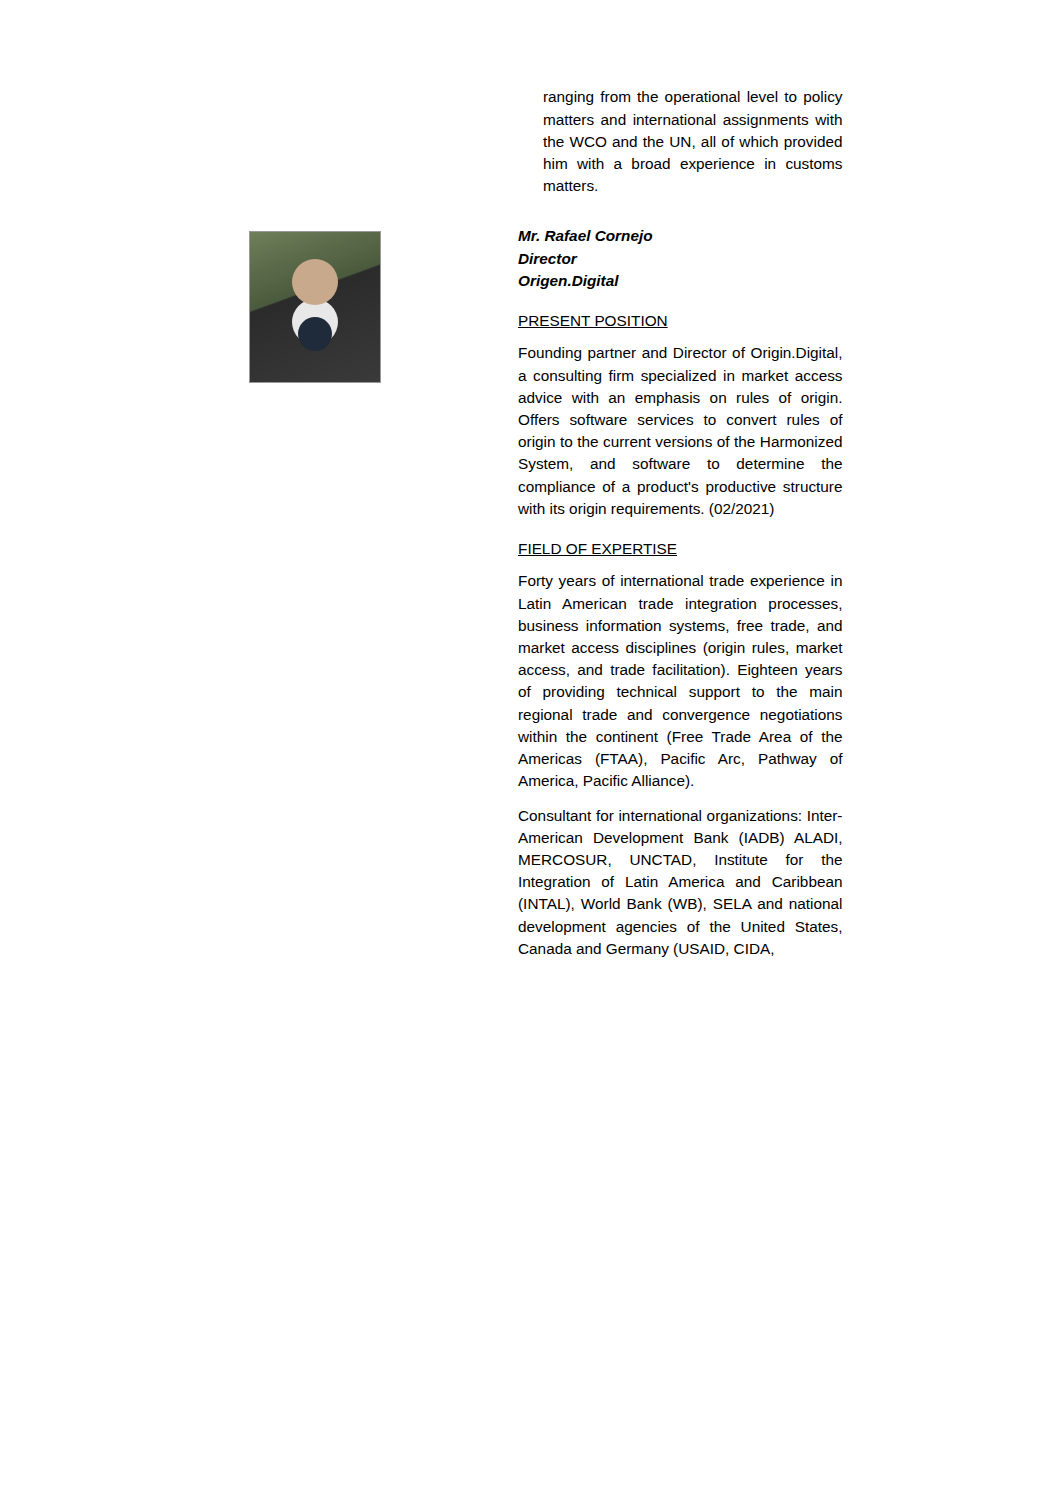ranging from the operational level to policy matters and international assignments with the WCO and the UN, all of which provided him with a broad experience in customs matters.
Mr. Rafael Cornejo
Director
Origen.Digital
PRESENT POSITION
Founding partner and Director of Origin.Digital, a consulting firm specialized in market access advice with an emphasis on rules of origin. Offers software services to convert rules of origin to the current versions of the Harmonized System, and software to determine the compliance of a product's productive structure with its origin requirements. (02/2021)
FIELD OF EXPERTISE
Forty years of international trade experience in Latin American trade integration processes, business information systems, free trade, and market access disciplines (origin rules, market access, and trade facilitation). Eighteen years of providing technical support to the main regional trade and convergence negotiations within the continent (Free Trade Area of the Americas (FTAA), Pacific Arc, Pathway of America, Pacific Alliance).
Consultant for international organizations: Inter-American Development Bank (IADB) ALADI, MERCOSUR, UNCTAD, Institute for the Integration of Latin America and Caribbean (INTAL), World Bank (WB), SELA and national development agencies of the United States, Canada and Germany (USAID, CIDA,